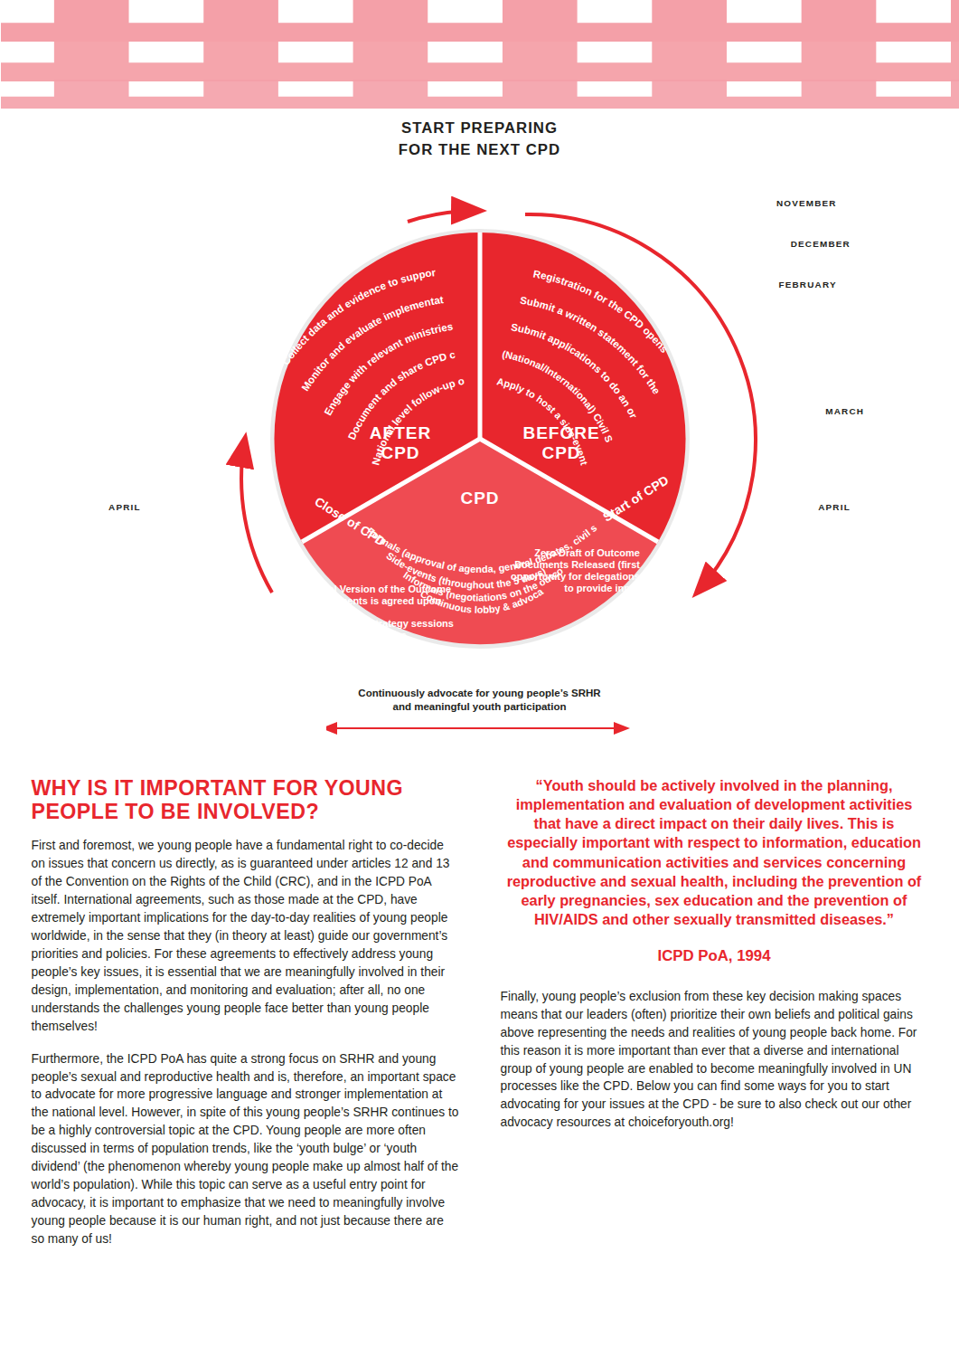Start preparing
for the next CPD
The CPD advocacy cycle A circular diagram divided into three segments: Before CPD, CPD, and After CPD, showing the steps young advocates take across the year. BEFORE CPD AFTER CPD CPD Start of CPD Close of CPD Registration for the CPD opens Submit a written statement for the CPD Submit applications to do an oral statement at the CPD (National/International) Civil Society Briefings held online and offline through government, CSOs, and caucuses Apply to host a side-event through the UN Population Division Zero Draft of Outcome Documents Released (first opportunity for delegations to provide input) Collect data and evidence to support your advocacy Monitor and evaluate implementation of commitments Engage with relevant ministries and offer technical assistance Document and share CPD commitments National level follow-up of the agreements made at the CPD Formals (approval of agenda, general debates, civil society can provide oral statements) Side-events (throughout the 5 days) Informals (negotiations on the outcome documents begin) Continuous lobby & advocacy with delegations Final Version of the Outcome Documents is agreed upon Regular strategy sessions within caucuses
November December February March April April
Continuously advocate for young people’s SRHR
and meaningful youth participation
Why is it important for young people to be involved?
First and foremost, we young people have a fundamental right to co-decide on issues that concern us directly, as is guaranteed under articles 12 and 13 of the Convention on the Rights of the Child (CRC), and in the ICPD PoA itself. International agreements, such as those made at the CPD, have extremely important implications for the day-to-day realities of young people worldwide, in the sense that they (in theory at least) guide our government’s priorities and policies. For these agreements to effectively address young people’s key issues, it is essential that we are meaningfully involved in their design, implementation, and monitoring and evaluation; after all, no one understands the challenges young people face better than young people themselves!
Furthermore, the ICPD PoA has quite a strong focus on SRHR and young people’s sexual and reproductive health and is, therefore, an important space to advocate for more progressive language and stronger implementation at the national level. However, in spite of this young people’s SRHR continues to be a highly controversial topic at the CPD. Young people are more often discussed in terms of population trends, like the ‘youth bulge’ or ‘youth dividend’ (the phenomenon whereby young people make up almost half of the world’s population). While this topic can serve as a useful entry point for advocacy, it is important to emphasize that we need to meaningfully involve young people because it is our human right, and not just because there are so many of us!
“Youth should be actively involved in the planning, implementation and evaluation of development activities that have a direct impact on their daily lives. This is especially important with respect to information, education and communication activities and services concerning reproductive and sexual health, including the prevention of early pregnancies, sex education and the prevention of HIV/AIDS and other sexually transmitted diseases.”
ICPD PoA, 1994
Finally, young people’s exclusion from these key decision making spaces means that our leaders (often) prioritize their own beliefs and political gains above representing the needs and realities of young people back home. For this reason it is more important than ever that a diverse and international group of young people are enabled to become meaningfully involved in UN processes like the CPD. Below you can find some ways for you to start advocating for your issues at the CPD - be sure to also check out our other advocacy resources at choiceforyouth.org!